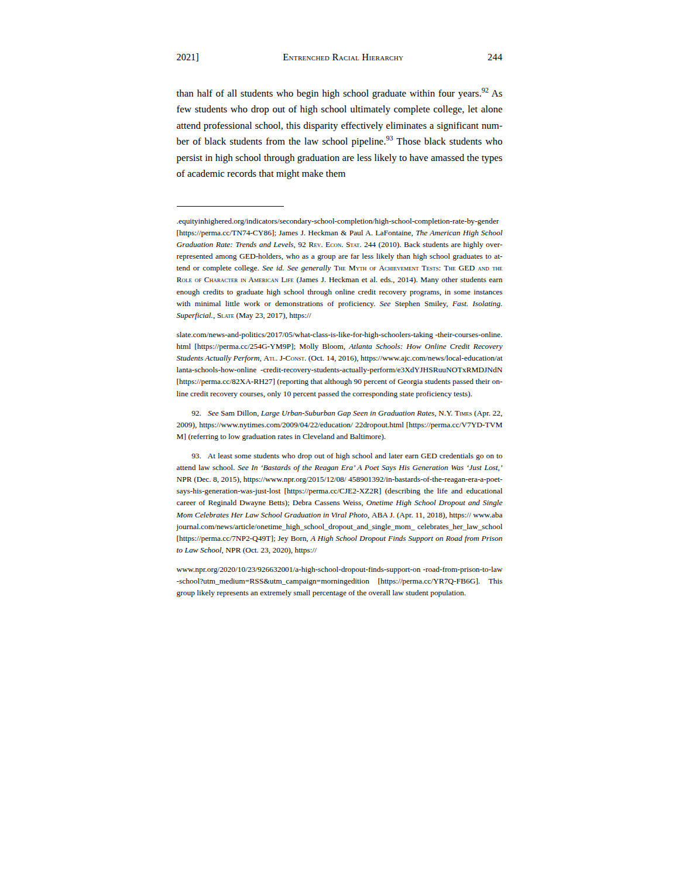2021] Entrenched Racial Hierarchy 244
than half of all students who begin high school graduate within four years.92 As few students who drop out of high school ultimately complete college, let alone attend professional school, this disparity effectively eliminates a significant number of black students from the law school pipeline.93 Those black students who persist in high school through graduation are less likely to have amassed the types of academic records that might make them
.equityinhighered.org/indicators/secondary-school-completion/high-school-completion-rate-by-gender [https://perma.cc/TN74-CY86]; James J. Heckman & Paul A. LaFontaine, The American High School Graduation Rate: Trends and Levels, 92 Rev. Econ. Stat. 244 (2010). Back students are highly overrepresented among GED-holders, who as a group are far less likely than high school graduates to attend or complete college. See id. See generally The Myth of Achievement Tests: The GED and the Role of Character in American Life (James J. Heckman et al. eds., 2014). Many other students earn enough credits to graduate high school through online credit recovery programs, in some instances with minimal little work or demonstrations of proficiency. See Stephen Smiley, Fast. Isolating. Superficial., Slate (May 23, 2017), https://
slate.com/news-and-politics/2017/05/what-class-is-like-for-high-schoolers-taking -their-courses-online.html [https://perma.cc/254G-YM9P]; Molly Bloom, Atlanta Schools: How Online Credit Recovery Students Actually Perform, Atl. J-Const. (Oct. 14, 2016), https://www.ajc.com/news/local-education/atlanta-schools-how-online -credit-recovery-students-actually-perform/e3XdYJHSRuuNOTxRMDJNdN [https://perma.cc/82XA-RH27] (reporting that although 90 percent of Georgia students passed their online credit recovery courses, only 10 percent passed the corresponding state proficiency tests).
92. See Sam Dillon, Large Urban-Suburban Gap Seen in Graduation Rates, N.Y. Times (Apr. 22, 2009), https://www.nytimes.com/2009/04/22/education/ 22dropout.html [https://perma.cc/V7YD-TVMM] (referring to low graduation rates in Cleveland and Baltimore).
93. At least some students who drop out of high school and later earn GED credentials go on to attend law school. See In ‘Bastards of the Reagan Era’ A Poet Says His Generation Was ‘Just Lost,’ NPR (Dec. 8, 2015), https://www.npr.org/2015/12/08/ 458901392/in-bastards-of-the-reagan-era-a-poet-says-his-generation-was-just-lost [https://perma.cc/CJE2-XZ2R] (describing the life and educational career of Reginald Dwayne Betts); Debra Cassens Weiss, Onetime High School Dropout and Single Mom Celebrates Her Law School Graduation in Viral Photo, ABA J. (Apr. 11, 2018), https:// www.abajournal.com/news/article/onetime_high_school_dropout_and_single_mom_ celebrates_her_law_school [https://perma.cc/7NP2-Q49T]; Jey Born, A High School Dropout Finds Support on Road from Prison to Law School, NPR (Oct. 23, 2020), https://
www.npr.org/2020/10/23/926632001/a-high-school-dropout-finds-support-on -road-from-prison-to-law-school?utm_medium=RSS&utm_campaign=morningedition [https://perma.cc/YR7Q-FB6G]. This group likely represents an extremely small percentage of the overall law student population.